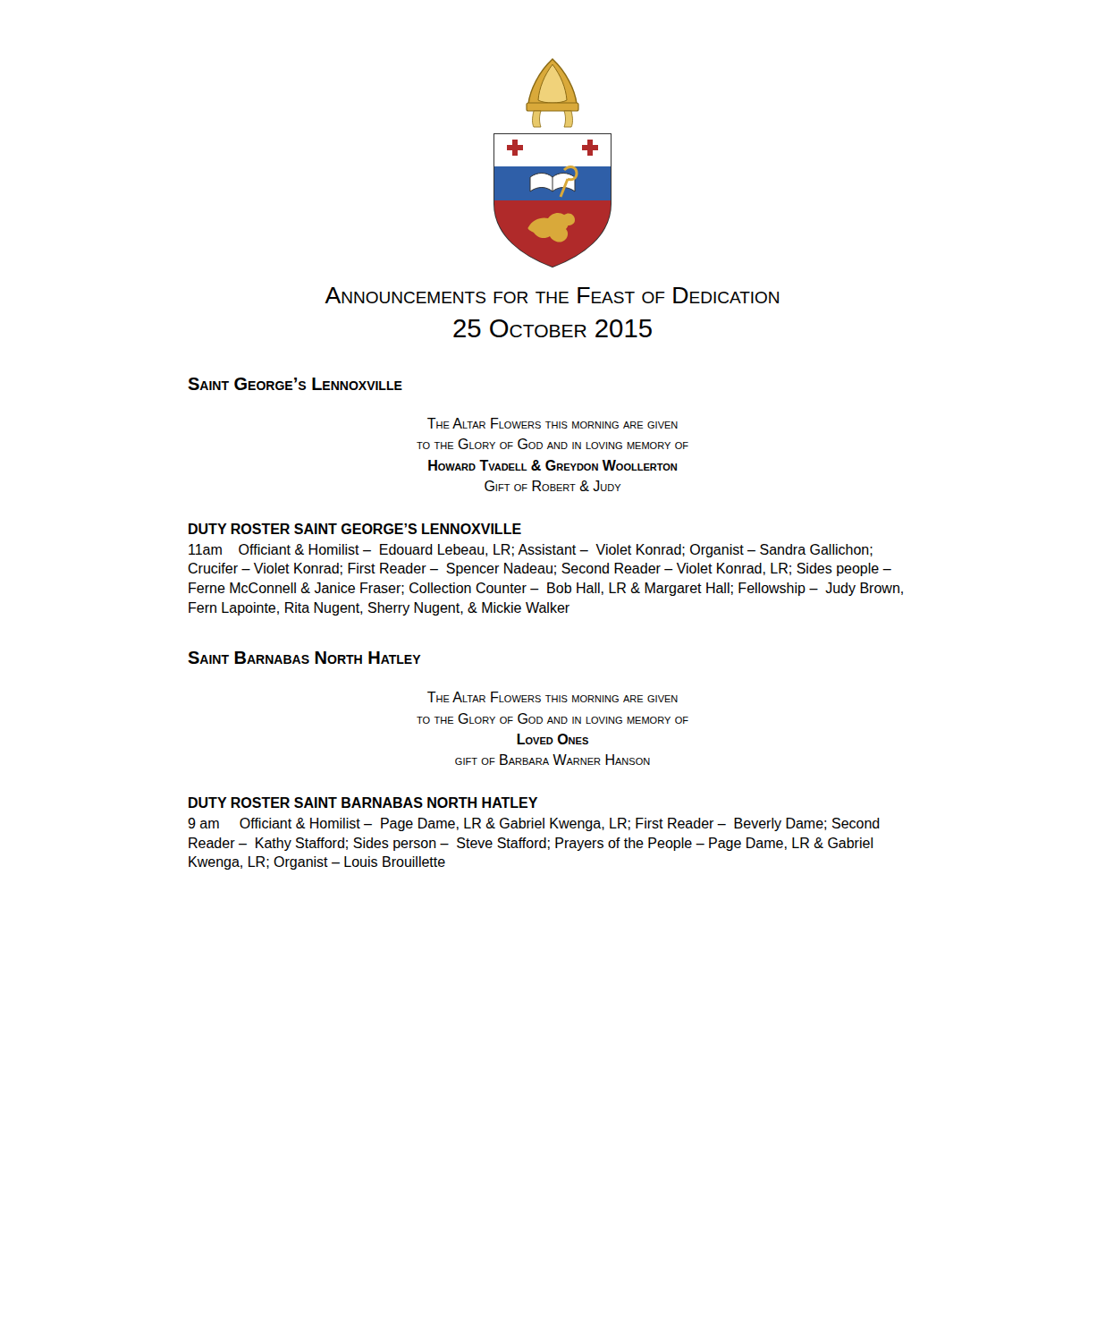Announcements for the Feast of Dedication 25 October 2015
Saint George’s Lennoxville
The Altar Flowers this morning are given
to the Glory of God and in loving memory of
Howard Tvadell & Greydon Woollerton
Gift of Robert & Judy
DUTY ROSTER SAINT GEORGE’S LENNOXVILLE
11am Officiant & Homilist – Edouard Lebeau, LR; Assistant – Violet Konrad; Organist – Sandra Gallichon; Crucifer – Violet Konrad; First Reader – Spencer Nadeau; Second Reader – Violet Konrad, LR; Sides people – Ferne McConnell & Janice Fraser; Collection Counter – Bob Hall, LR & Margaret Hall; Fellowship – Judy Brown, Fern Lapointe, Rita Nugent, Sherry Nugent, & Mickie Walker
Saint Barnabas North Hatley
The Altar Flowers this morning are given
to the Glory of God and in loving memory of
Loved Ones
gift of Barbara Warner Hanson
DUTY ROSTER SAINT BARNABAS NORTH HATLEY
9 am Officiant & Homilist – Page Dame, LR & Gabriel Kwenga, LR; First Reader – Beverly Dame; Second Reader – Kathy Stafford; Sides person – Steve Stafford; Prayers of the People – Page Dame, LR & Gabriel Kwenga, LR; Organist – Louis Brouillette